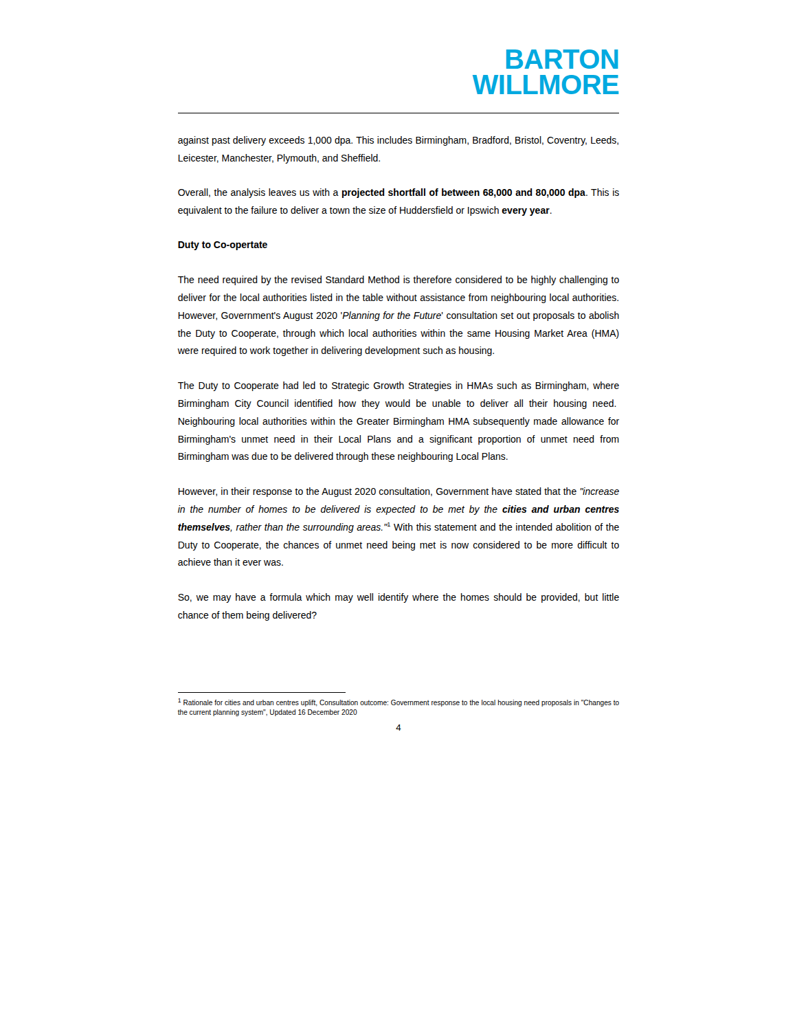BARTON
WILLMORE
against past delivery exceeds 1,000 dpa. This includes Birmingham, Bradford, Bristol, Coventry, Leeds, Leicester, Manchester, Plymouth, and Sheffield.
Overall, the analysis leaves us with a projected shortfall of between 68,000 and 80,000 dpa. This is equivalent to the failure to deliver a town the size of Huddersfield or Ipswich every year.
Duty to Co-opertate
The need required by the revised Standard Method is therefore considered to be highly challenging to deliver for the local authorities listed in the table without assistance from neighbouring local authorities. However, Government's August 2020 'Planning for the Future' consultation set out proposals to abolish the Duty to Cooperate, through which local authorities within the same Housing Market Area (HMA) were required to work together in delivering development such as housing.
The Duty to Cooperate had led to Strategic Growth Strategies in HMAs such as Birmingham, where Birmingham City Council identified how they would be unable to deliver all their housing need. Neighbouring local authorities within the Greater Birmingham HMA subsequently made allowance for Birmingham's unmet need in their Local Plans and a significant proportion of unmet need from Birmingham was due to be delivered through these neighbouring Local Plans.
However, in their response to the August 2020 consultation, Government have stated that the "increase in the number of homes to be delivered is expected to be met by the cities and urban centres themselves, rather than the surrounding areas."1 With this statement and the intended abolition of the Duty to Cooperate, the chances of unmet need being met is now considered to be more difficult to achieve than it ever was.
So, we may have a formula which may well identify where the homes should be provided, but little chance of them being delivered?
1 Rationale for cities and urban centres uplift, Consultation outcome: Government response to the local housing need proposals in "Changes to the current planning system", Updated 16 December 2020
4